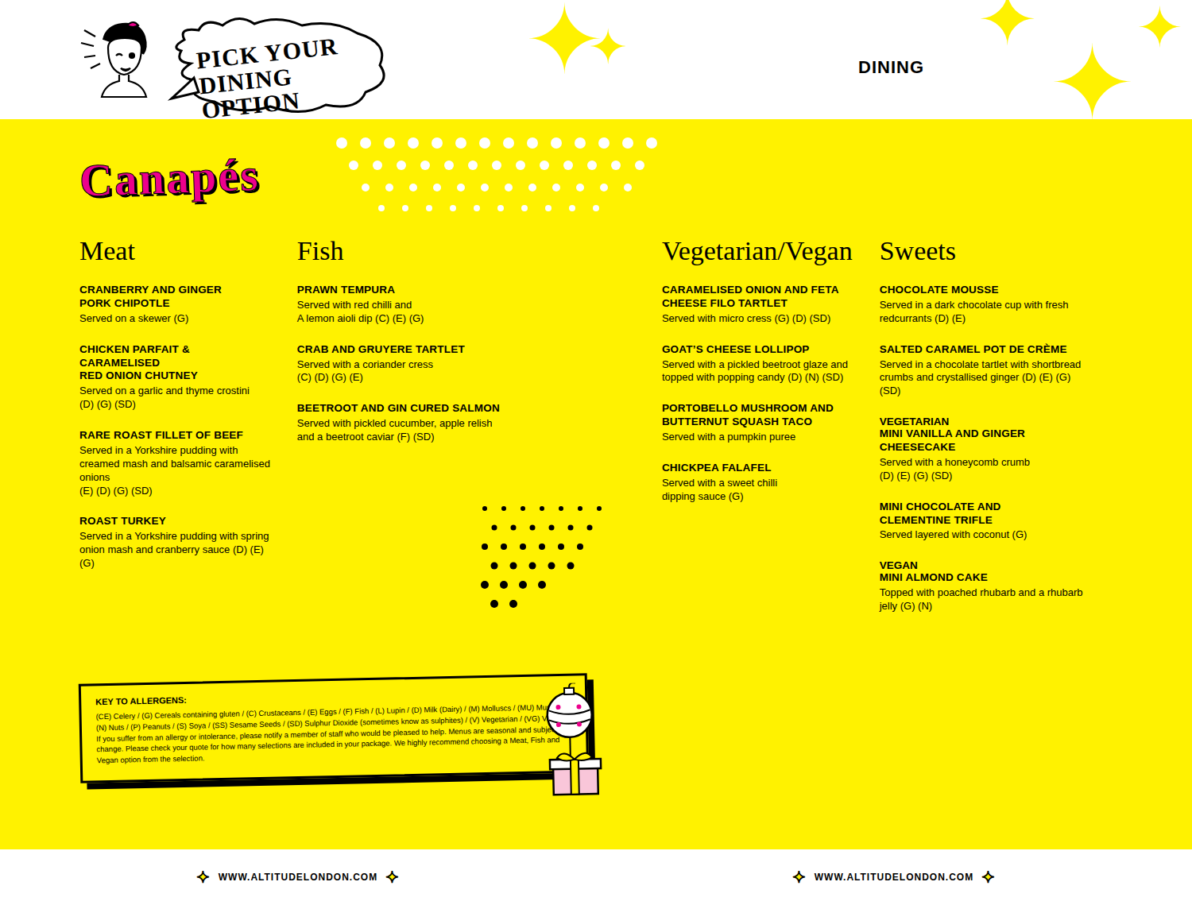✦
✦
✦
✦
✦
DINING
Pick your
dining
option
Canapés
Meat
Cranberry and Ginger
Pork Chipotle
Served on a skewer (G)
Chicken Parfait & Caramelised
Red Onion Chutney
Served on a garlic and thyme crostini
(D) (G) (SD)
Rare Roast Fillet of Beef
Served in a Yorkshire pudding with creamed mash and balsamic caramelised onions
(E) (D) (G) (SD)
Roast Turkey
Served in a Yorkshire pudding with spring onion mash and cranberry sauce (D) (E) (G)
Fish
Prawn Tempura
Served with red chilli and
A lemon aioli dip (C) (E) (G)
Crab and Gruyere Tartlet
Served with a coriander cress
(C) (D) (G) (E)
Beetroot and Gin Cured Salmon
Served with pickled cucumber, apple relish and a beetroot caviar (F) (SD)
Vegetarian/Vegan
Caramelised Onion and Feta
Cheese Filo Tartlet
Served with micro cress (G) (D) (SD)
Goat’s Cheese Lollipop
Served with a pickled beetroot glaze and topped with popping candy (D) (N) (SD)
Portobello Mushroom and
Butternut Squash Taco
Served with a pumpkin puree
Chickpea Falafel
Served with a sweet chilli
dipping sauce (G)
Sweets
Chocolate Mousse
Served in a dark chocolate cup with fresh redcurrants (D) (E)
Salted Caramel Pot de Crème
Served in a chocolate tartlet with shortbread crumbs and crystallised ginger (D) (E) (G) (SD)
Vegetarian
Mini Vanilla and Ginger
Cheesecake
Served with a honeycomb crumb
(D) (E) (G) (SD)
Mini Chocolate and
Clementine Trifle
Served layered with coconut (G)
Vegan
Mini Almond Cake
Topped with poached rhubarb and a rhubarb jelly (G) (N)
Key to Allergens:
(CE) Celery / (G) Cereals containing gluten / (C) Crustaceans / (E) Eggs / (F) Fish / (L) Lupin / (D) Milk (Dairy) / (M) Molluscs / (MU) Mustard / (N) Nuts / (P) Peanuts / (S) Soya / (SS) Sesame Seeds / (SD) Sulphur Dioxide (sometimes know as sulphites) / (V) Vegetarian / (VG) Vegan. If you suffer from an allergy or intolerance, please notify a member of staff who would be pleased to help. Menus are seasonal and subject to change. Please check your quote for how many selections are included in your package. We highly recommend choosing a Meat, Fish and Vegan option from the selection.
✦WWW.ALTITUDELONDON.COM✦
✦WWW.ALTITUDELONDON.COM✦